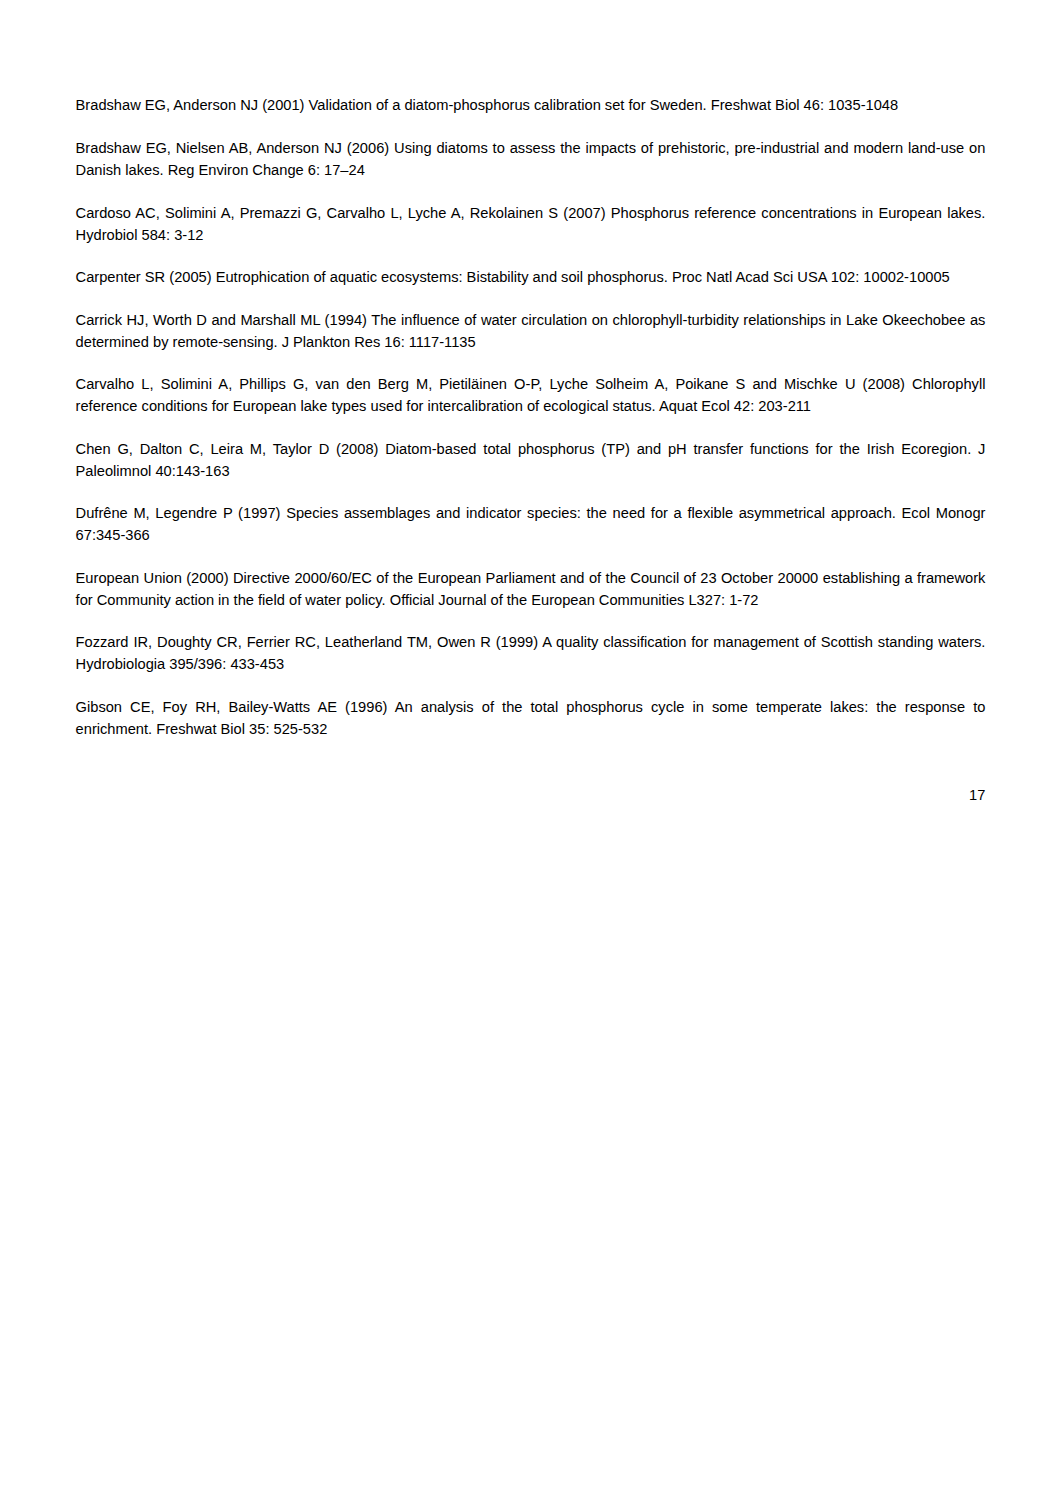Bradshaw EG, Anderson NJ (2001) Validation of a diatom-phosphorus calibration set for Sweden. Freshwat Biol 46: 1035-1048
Bradshaw EG, Nielsen AB, Anderson NJ (2006) Using diatoms to assess the impacts of prehistoric, pre-industrial and modern land-use on Danish lakes. Reg Environ Change 6: 17–24
Cardoso AC, Solimini A, Premazzi G, Carvalho L, Lyche A, Rekolainen S (2007) Phosphorus reference concentrations in European lakes. Hydrobiol 584: 3-12
Carpenter SR (2005) Eutrophication of aquatic ecosystems: Bistability and soil phosphorus. Proc Natl Acad Sci USA 102: 10002-10005
Carrick HJ, Worth D and Marshall ML (1994) The influence of water circulation on chlorophyll-turbidity relationships in Lake Okeechobee as determined by remote-sensing. J Plankton Res 16: 1117-1135
Carvalho L, Solimini A, Phillips G, van den Berg M, Pietiläinen O-P, Lyche Solheim A, Poikane S and Mischke U (2008) Chlorophyll reference conditions for European lake types used for intercalibration of ecological status. Aquat Ecol 42: 203-211
Chen G, Dalton C, Leira M, Taylor D (2008) Diatom-based total phosphorus (TP) and pH transfer functions for the Irish Ecoregion. J Paleolimnol 40:143-163
Dufrêne M, Legendre P (1997) Species assemblages and indicator species: the need for a flexible asymmetrical approach. Ecol Monogr 67:345-366
European Union (2000) Directive 2000/60/EC of the European Parliament and of the Council of 23 October 20000 establishing a framework for Community action in the field of water policy. Official Journal of the European Communities L327: 1-72
Fozzard IR, Doughty CR, Ferrier RC, Leatherland TM, Owen R (1999) A quality classification for management of Scottish standing waters. Hydrobiologia 395/396: 433-453
Gibson CE, Foy RH, Bailey-Watts AE (1996) An analysis of the total phosphorus cycle in some temperate lakes: the response to enrichment. Freshwat Biol 35: 525-532
17